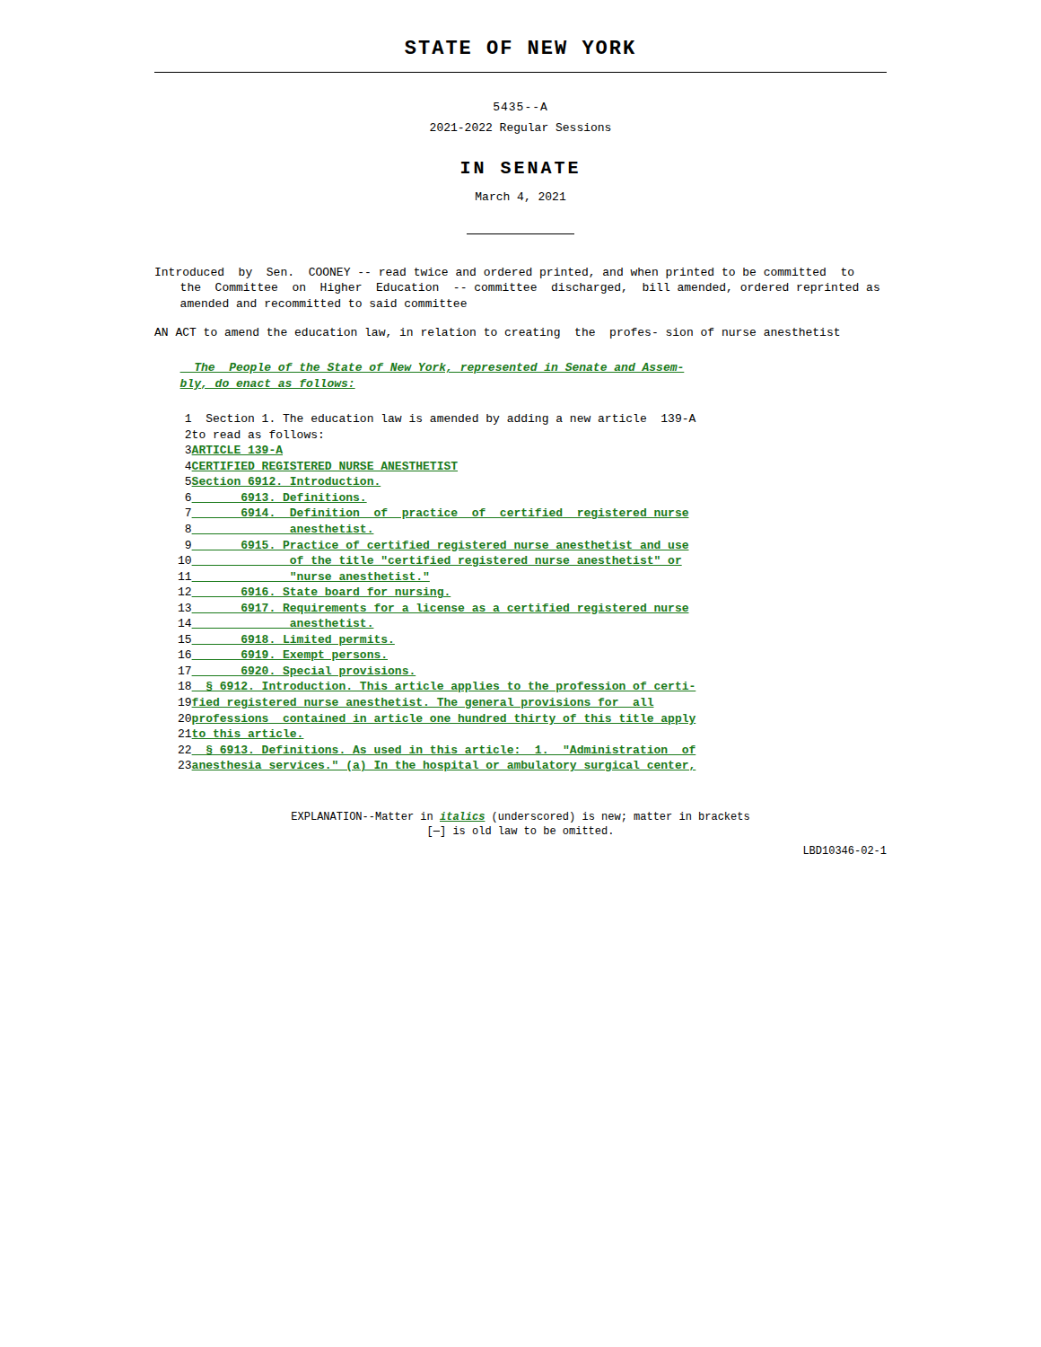STATE OF NEW YORK
5435--A
2021-2022 Regular Sessions
IN SENATE
March 4, 2021
Introduced by Sen. COONEY -- read twice and ordered printed, and when printed to be committed to the Committee on Higher Education -- committee discharged, bill amended, ordered reprinted as amended and recommitted to said committee
AN ACT to amend the education law, in relation to creating the profes- sion of nurse anesthetist
The People of the State of New York, represented in Senate and Assem-
bly, do enact as follows:
| 1 | Section 1. The education law is amended by adding a new article 139-A |
| 2 | to read as follows: |
| 3 | ARTICLE 139-A |
| 4 | CERTIFIED REGISTERED NURSE ANESTHETIST |
| 5 | Section 6912. Introduction. |
| 6 | 6913. Definitions. |
| 7 | 6914. Definition of practice of certified registered nurse |
| 8 | anesthetist. |
| 9 | 6915. Practice of certified registered nurse anesthetist and use |
| 10 | of the title "certified registered nurse anesthetist" or |
| 11 | "nurse anesthetist." |
| 12 | 6916. State board for nursing. |
| 13 | 6917. Requirements for a license as a certified registered nurse |
| 14 | anesthetist. |
| 15 | 6918. Limited permits. |
| 16 | 6919. Exempt persons. |
| 17 | 6920. Special provisions. |
| 18 | § 6912. Introduction. This article applies to the profession of certi- |
| 19 | fied registered nurse anesthetist. The general provisions for all |
| 20 | professions contained in article one hundred thirty of this title apply |
| 21 | to this article. |
| 22 | § 6913. Definitions. As used in this article: 1. "Administration of |
| 23 | anesthesia services." (a) In the hospital or ambulatory surgical center, |
EXPLANATION--Matter in italics (underscored) is new; matter in brackets
[ ] is old law to be omitted.
LBD10346-02-1